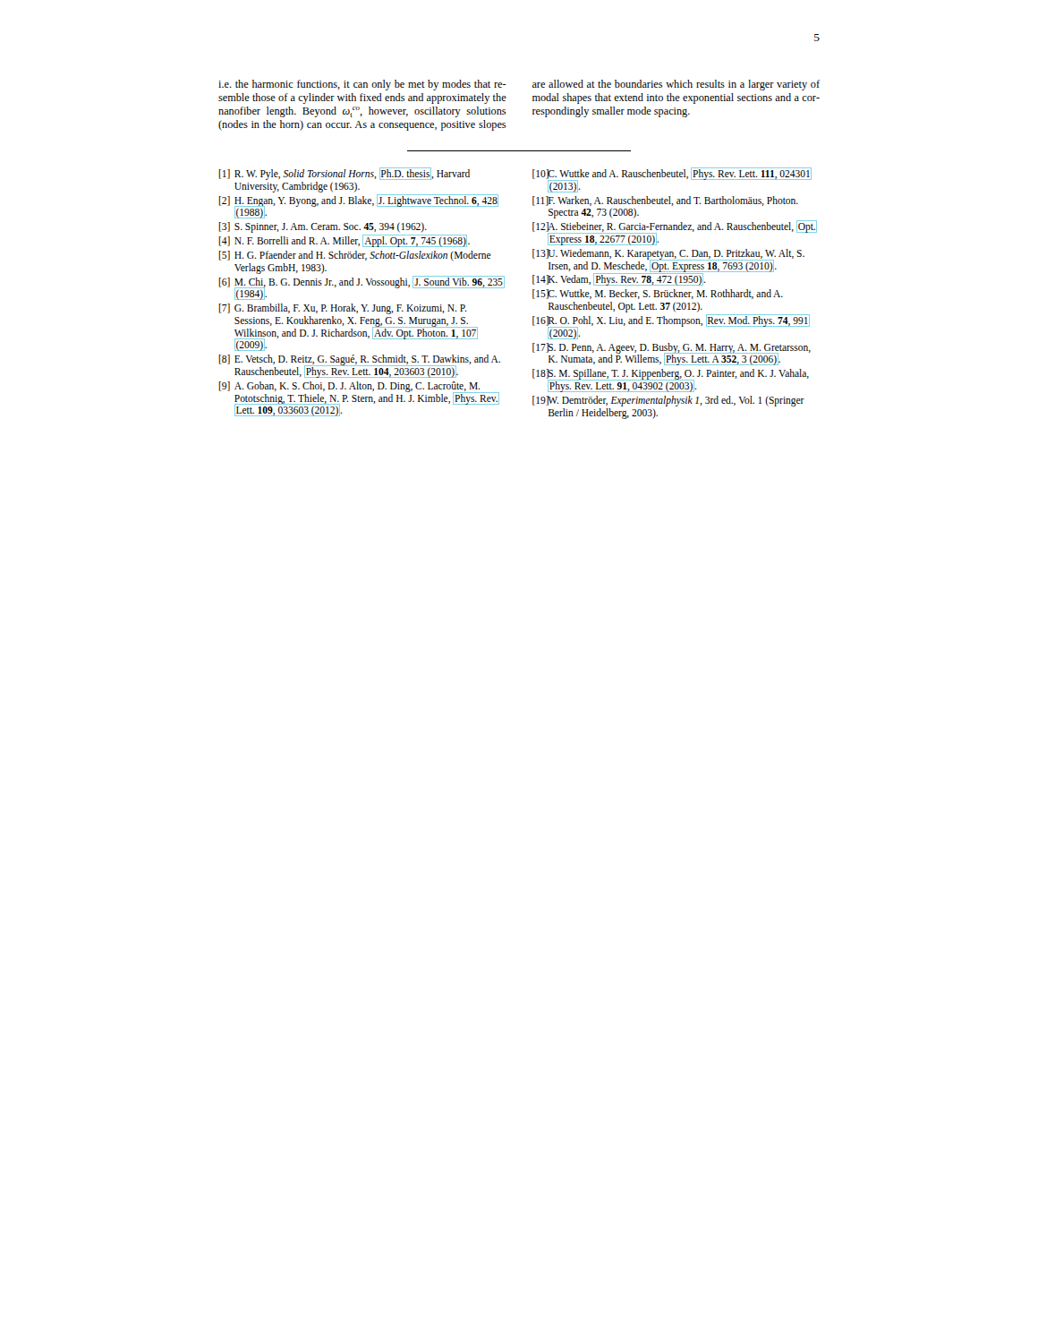5
i.e. the harmonic functions, it can only be met by modes that resemble those of a cylinder with fixed ends and approximately the nanofiber length. Beyond ωtco, however, oscillatory solutions (nodes in the horn) can occur. As a consequence, positive slopes are allowed at the boundaries which results in a larger variety of modal shapes that extend into the exponential sections and a correspondingly smaller mode spacing.
[1] R. W. Pyle, Solid Torsional Horns, Ph.D. thesis, Harvard University, Cambridge (1963).
[2] H. Engan, Y. Byong, and J. Blake, J. Lightwave Technol. 6, 428 (1988).
[3] S. Spinner, J. Am. Ceram. Soc. 45, 394 (1962).
[4] N. F. Borrelli and R. A. Miller, Appl. Opt. 7, 745 (1968).
[5] H. G. Pfaender and H. Schröder, Schott-Glaslexikon (Moderne Verlags GmbH, 1983).
[6] M. Chi, B. G. Dennis Jr., and J. Vossoughi, J. Sound Vib. 96, 235 (1984).
[7] G. Brambilla, F. Xu, P. Horak, Y. Jung, F. Koizumi, N. P. Sessions, E. Koukharenko, X. Feng, G. S. Murugan, J. S. Wilkinson, and D. J. Richardson, Adv. Opt. Photon. 1, 107 (2009).
[8] E. Vetsch, D. Reitz, G. Sagué, R. Schmidt, S. T. Dawkins, and A. Rauschenbeutel, Phys. Rev. Lett. 104, 203603 (2010).
[9] A. Goban, K. S. Choi, D. J. Alton, D. Ding, C. Lacroûte, M. Pototschnig, T. Thiele, N. P. Stern, and H. J. Kimble, Phys. Rev. Lett. 109, 033603 (2012).
[10] C. Wuttke and A. Rauschenbeutel, Phys. Rev. Lett. 111, 024301 (2013).
[11] F. Warken, A. Rauschenbeutel, and T. Bartholomäus, Photon. Spectra 42, 73 (2008).
[12] A. Stiebeiner, R. Garcia-Fernandez, and A. Rauschenbeutel, Opt. Express 18, 22677 (2010).
[13] U. Wiedemann, K. Karapetyan, C. Dan, D. Pritzkau, W. Alt, S. Irsen, and D. Meschede, Opt. Express 18, 7693 (2010).
[14] K. Vedam, Phys. Rev. 78, 472 (1950).
[15] C. Wuttke, M. Becker, S. Brückner, M. Rothhardt, and A. Rauschenbeutel, Opt. Lett. 37 (2012).
[16] R. O. Pohl, X. Liu, and E. Thompson, Rev. Mod. Phys. 74, 991 (2002).
[17] S. D. Penn, A. Ageev, D. Busby, G. M. Harry, A. M. Gretarsson, K. Numata, and P. Willems, Phys. Lett. A 352, 3 (2006).
[18] S. M. Spillane, T. J. Kippenberg, O. J. Painter, and K. J. Vahala, Phys. Rev. Lett. 91, 043902 (2003).
[19] W. Demtröder, Experimentalphysik 1, 3rd ed., Vol. 1 (Springer Berlin / Heidelberg, 2003).